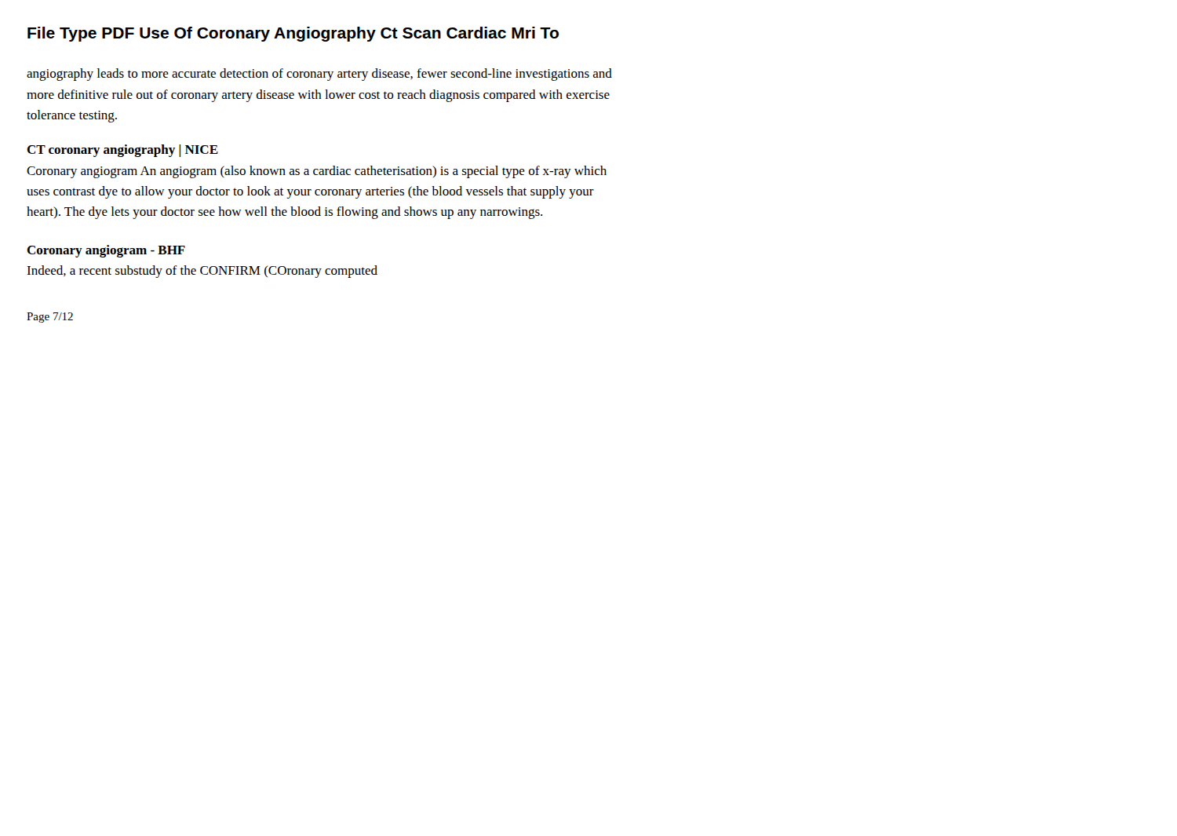File Type PDF Use Of Coronary Angiography Ct Scan Cardiac Mri To
angiography leads to more accurate detection of coronary artery disease, fewer second-line investigations and more definitive rule out of coronary artery disease with lower cost to reach diagnosis compared with exercise tolerance testing.
CT coronary angiography | NICE
Coronary angiogram An angiogram (also known as a cardiac catheterisation) is a special type of x-ray which uses contrast dye to allow your doctor to look at your coronary arteries (the blood vessels that supply your heart). The dye lets your doctor see how well the blood is flowing and shows up any narrowings.
Coronary angiogram - BHF
Indeed, a recent substudy of the CONFIRM (COronary computed
Page 7/12